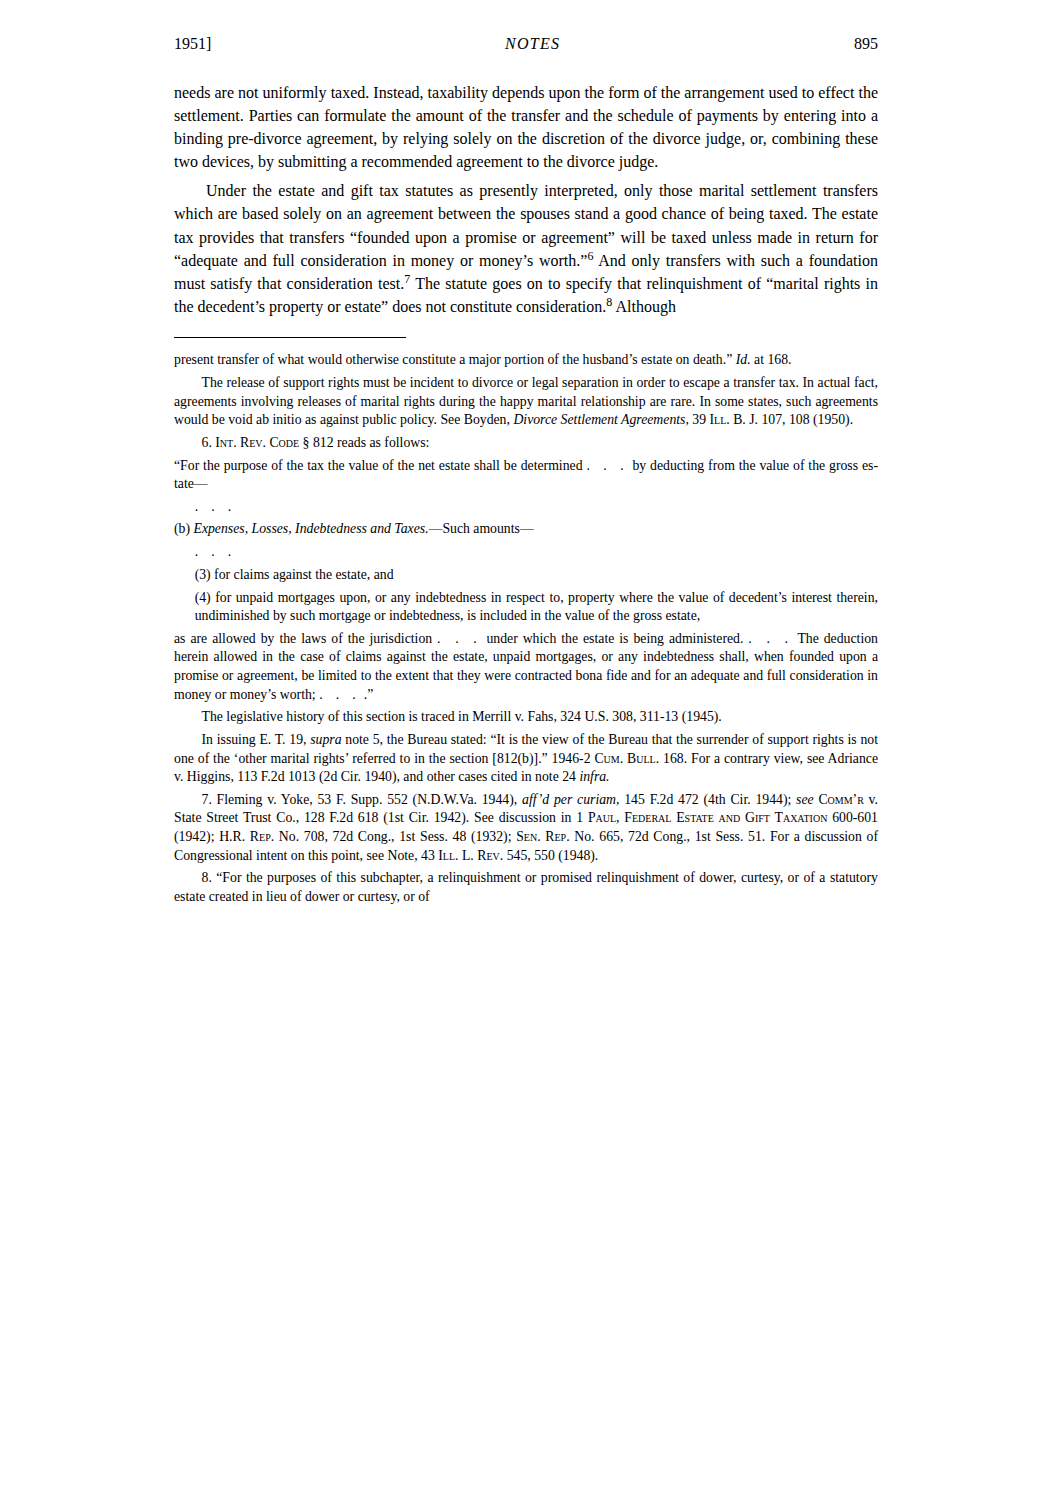1951] Notes 895
needs are not uniformly taxed. Instead, taxability depends upon the form of the arrangement used to effect the settlement. Parties can formulate the amount of the transfer and the schedule of payments by entering into a binding pre-divorce agreement, by relying solely on the discretion of the divorce judge, or, combining these two devices, by submitting a recommended agreement to the divorce judge.
Under the estate and gift tax statutes as presently interpreted, only those marital settlement transfers which are based solely on an agreement between the spouses stand a good chance of being taxed. The estate tax provides that transfers “founded upon a promise or agreement” will be taxed unless made in return for “adequate and full consideration in money or money’s worth.”6 And only transfers with such a foundation must satisfy that consideration test.7 The statute goes on to specify that relinquishment of “marital rights in the decedent’s property or estate” does not constitute consideration.8 Although
present transfer of what would otherwise constitute a major portion of the husband’s estate on death.” Id. at 168.
The release of support rights must be incident to divorce or legal separation in order to escape a transfer tax. In actual fact, agreements involving releases of marital rights during the happy marital relationship are rare. In some states, such agreements would be void ab initio as against public policy. See Boyden, Divorce Settlement Agreements, 39 Ill. B. J. 107, 108 (1950).
6. Int. Rev. Code § 812 reads as follows:
“For the purpose of the tax the value of the net estate shall be determined . . . by deducting from the value of the gross estate—
. . .
(b) Expenses, Losses, Indebtedness and Taxes.—Such amounts—
. . .
(3) for claims against the estate, and
(4) for unpaid mortgages upon, or any indebtedness in respect to, property where the value of decedent’s interest therein, undiminished by such mortgage or indebtedness, is included in the value of the gross estate,
as are allowed by the laws of the jurisdiction . . . under which the estate is being administered. . . . The deduction herein allowed in the case of claims against the estate, unpaid mortgages, or any indebtedness shall, when founded upon a promise or agreement, be limited to the extent that they were contracted bona fide and for an adequate and full consideration in money or money’s worth; . . . .”
The legislative history of this section is traced in Merrill v. Fahs, 324 U.S. 308, 311-13 (1945).
In issuing E. T. 19, supra note 5, the Bureau stated: “It is the view of the Bureau that the surrender of support rights is not one of the ‘other marital rights’ referred to in the section [812(b)].” 1946-2 Cum. Bull. 168. For a contrary view, see Adriance v. Higgins, 113 F.2d 1013 (2d Cir. 1940), and other cases cited in note 24 infra.
7. Fleming v. Yoke, 53 F. Supp. 552 (N.D.W.Va. 1944), aff’d per curiam, 145 F.2d 472 (4th Cir. 1944); see Comm’r v. State Street Trust Co., 128 F.2d 618 (1st Cir. 1942). See discussion in 1 Paul, Federal Estate and Gift Taxation 600-601 (1942); H.R. Rep. No. 708, 72d Cong., 1st Sess. 48 (1932); Sen. Rep. No. 665, 72d Cong., 1st Sess. 51. For a discussion of Congressional intent on this point, see Note, 43 Ill. L. Rev. 545, 550 (1948).
8. “For the purposes of this subchapter, a relinquishment or promised relinquishment of dower, curtesy, or of a statutory estate created in lieu of dower or curtesy, or of